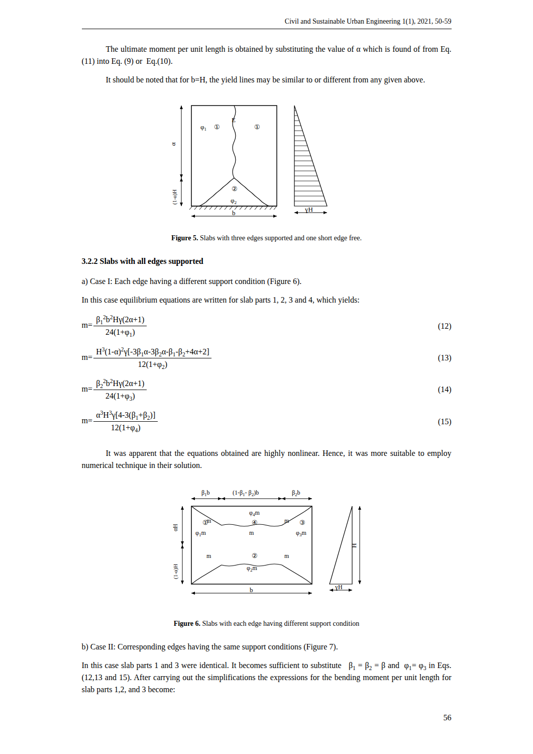Civil and Sustainable Urban Engineering 1(1), 2021, 50-59
The ultimate moment per unit length is obtained by substituting the value of α which is found of from Eq. (11) into Eq. (9) or Eq.(10).
It should be noted that for b=H, the yield lines may be similar to or different from any given above.
φ1 ① E ① ② φ2 α (1-α)H b ɣH
Figure 5. Slabs with three edges supported and one short edge free.
3.2.2 Slabs with all edges supported
a) Case I: Each edge having a different support condition (Figure 6).
In this case equilibrium equations are written for slab parts 1, 2, 3 and 4, which yields:
| m= β 1 2 b 2 Hγ(2α+1) 24(1+φ 1 ) | (12) |
| m= H 3 (1-α) 2 γ[-3β 1 α-3β 2 α-β 1 -β 2 +4α+2] 12(1+φ 2 ) | (13) |
| m= β 2 2 b 2 Hγ(2α+1) 24(1+φ 3 ) | (14) |
| m= α 3 H 3 γ[4-3(β 1 +β 2 )] 12(1+φ 4 ) | (15) |
It was apparent that the equations obtained are highly nonlinear. Hence, it was more suitable to employ numerical technique in their solution.
β1b (1-β1- β2)b β2b φ4m m ④ m ① ③ φ1m φ3m m m m ② φ2m αH (1-α)H b H ɣH
Figure 6. Slabs with each edge having different support condition
b) Case II: Corresponding edges having the same support conditions (Figure 7).
In this case slab parts 1 and 3 were identical. It becomes sufficient to substitute β1 = β2 = β and φ1= φ3 in Eqs. (12,13 and 15). After carrying out the simplifications the expressions for the bending moment per unit length for slab parts 1,2, and 3 become:
56